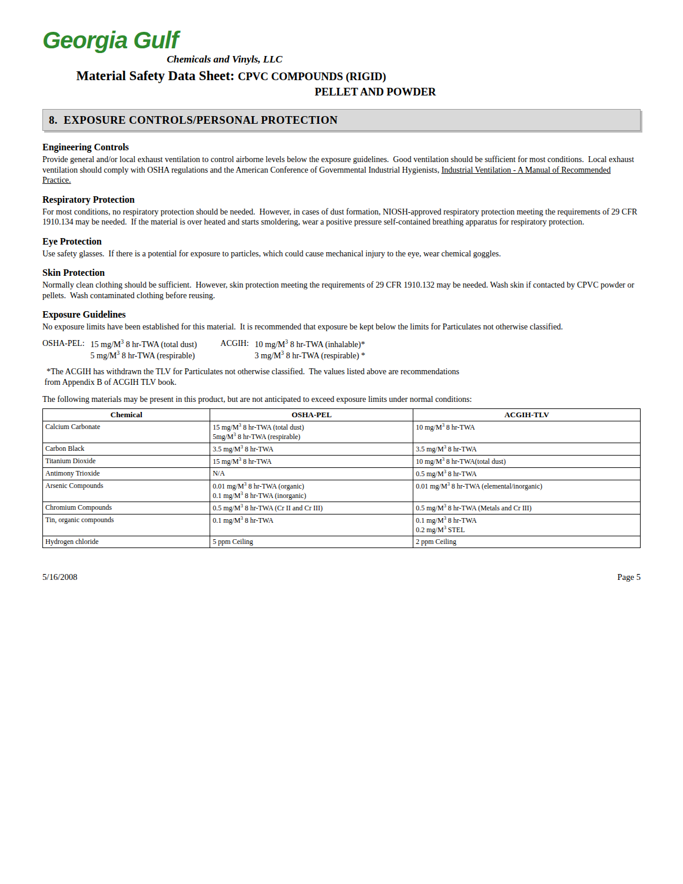Georgia Gulf
Chemicals and Vinyls, LLC
Material Safety Data Sheet: CPVC COMPOUNDS (RIGID)
PELLET AND POWDER
8. EXPOSURE CONTROLS/PERSONAL PROTECTION
Engineering Controls
Provide general and/or local exhaust ventilation to control airborne levels below the exposure guidelines. Good ventilation should be sufficient for most conditions. Local exhaust ventilation should comply with OSHA regulations and the American Conference of Governmental Industrial Hygienists, Industrial Ventilation - A Manual of Recommended Practice.
Respiratory Protection
For most conditions, no respiratory protection should be needed. However, in cases of dust formation, NIOSH-approved respiratory protection meeting the requirements of 29 CFR 1910.134 may be needed. If the material is over heated and starts smoldering, wear a positive pressure self-contained breathing apparatus for respiratory protection.
Eye Protection
Use safety glasses. If there is a potential for exposure to particles, which could cause mechanical injury to the eye, wear chemical goggles.
Skin Protection
Normally clean clothing should be sufficient. However, skin protection meeting the requirements of 29 CFR 1910.132 may be needed. Wash skin if contacted by CPVC powder or pellets. Wash contaminated clothing before reusing.
Exposure Guidelines
No exposure limits have been established for this material. It is recommended that exposure be kept below the limits for Particulates not otherwise classified.
| OSHA-PEL: | 15 mg/M 3 8 hr-TWA (total dust) | ACGIH: | 10 mg/M 3 8 hr-TWA (inhalable)* |
| | 5 mg/M 3 8 hr-TWA (respirable) | | 3 mg/M 3 8 hr-TWA (respirable) * |
*The ACGIH has withdrawn the TLV for Particulates not otherwise classified. The values listed above are recommendations
from Appendix B of ACGIH TLV book.
The following materials may be present in this product, but are not anticipated to exceed exposure limits under normal conditions:
| Chemical | OSHA-PEL | ACGIH-TLV |
| --- | --- | --- |
| Calcium Carbonate | 15 mg/M 3 8 hr-TWA (total dust) 5mg/M 3 8 hr-TWA (respirable) | 10 mg/M 3 8 hr-TWA |
| Carbon Black | 3.5 mg/M 3 8 hr-TWA | 3.5 mg/M 3 8 hr-TWA |
| Titanium Dioxide | 15 mg/M 3 8 hr-TWA | 10 mg/M 3 8 hr-TWA(total dust) |
| Antimony Trioxide | N/A | 0.5 mg/M 3 8 hr-TWA |
| Arsenic Compounds | 0.01 mg/M 3 8 hr-TWA (organic) 0.1 mg/M 3 8 hr-TWA (inorganic) | 0.01 mg/M 3 8 hr-TWA (elemental/inorganic) |
| Chromium Compounds | 0.5 mg/M 3 8 hr-TWA (Cr II and Cr III) | 0.5 mg/M 3 8 hr-TWA (Metals and Cr III) |
| Tin, organic compounds | 0.1 mg/M 3 8 hr-TWA | 0.1 mg/M 3 8 hr-TWA 0.2 mg/M 3 STEL |
| Hydrogen chloride | 5 ppm Ceiling | 2 ppm Ceiling |
5/16/2008
Page 5